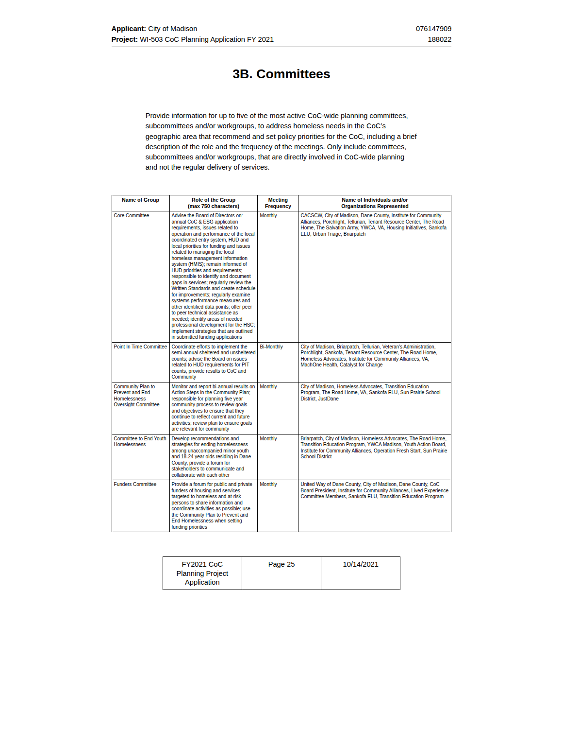Applicant: City of Madison
076147909
Project: WI-503 CoC Planning Application FY 2021
188022
3B. Committees
Provide information for up to five of the most active CoC-wide planning committees, subcommittees and/or workgroups, to address homeless needs in the CoC’s geographic area that recommend and set policy priorities for the CoC, including a brief description of the role and the frequency of the meetings. Only include committees, subcommittees and/or workgroups, that are directly involved in CoC-wide planning and not the regular delivery of services.
| Name of Group | Role of the Group (max 750 characters) | Meeting Frequency | Name of Individuals and/or Organizations Represented |
| --- | --- | --- | --- |
| Core Committee | Advise the Board of Directors on: annual CoC & ESG application requirements, issues related to operation and performance of the local coordinated entry system, HUD and local priorities for funding and issues related to managing the local homeless management information system (HMIS); remain informed of HUD priorities and requirements; responsible to identify and document gaps in services; regularly review the Written Standards and create schedule for improvements; regularly examine systems performance measures and other identified data points; offer peer to peer technical assistance as needed; identify areas of needed professional development for the HSC; implement strategies that are outlined in submitted funding applications | Monthly | CACSCW, City of Madison, Dane County, Institute for Community Alliances, Porchlight, Tellurian, Tenant Resource Center, The Road Home, The Salvation Army, YWCA, VA, Housing Initiatives, Sankofa ELU, Urban Triage, Briarpatch |
| Point In Time Committee | Coordinate efforts to implement the semi-annual sheltered and unsheltered counts; advise the Board on issues related to HUD requirements for PIT counts, provide results to CoC and Community | Bi-Monthly | City of Madison, Briarpatch, Tellurian, Veteran's Administration, Porchlight, Sankofa, Tenant Resource Center, The Road Home, Homeless Advocates, Institute for Community Alliances, VA, MachOne Health, Catalyst for Change |
| Community Plan to Prevent and End Homelessness Oversight Committee | Monitor and report bi-annual results on Action Steps in the Community Plan; responsible for planning five year community process to review goals and objectives to ensure that they continue to reflect current and future activities; review plan to ensure goals are relevant for community | Monthly | City of Madison, Homeless Advocates, Transition Education Program, The Road Home, VA, Sankofa ELU, Sun Prairie School District, JustDane |
| Committee to End Youth Homelessness | Develop recommendations and strategies for ending homelessness among unaccompanied minor youth and 18-24 year olds residing in Dane County, provide a forum for stakeholders to communicate and collaborate with each other | Monthly | Briarpatch, City of Madison, Homeless Advocates, The Road Home, Transition Education Program, YWCA Madison, Youth Action Board, Institute for Community Alliances, Operation Fresh Start, Sun Prairie School District |
| Funders Committee | Provide a forum for public and private funders of housing and services targeted to homeless and at-risk persons to share information and coordinate activities as possible; use the Community Plan to Prevent and End Homelessness when setting funding priorities | Monthly | United Way of Dane County, City of Madison, Dane County, CoC Board President, Institute for Community Alliances, Lived Experience Committee Members, Sankofa ELU, Transition Education Program |
| FY2021 CoC Planning Project Application | Page 25 | 10/14/2021 |